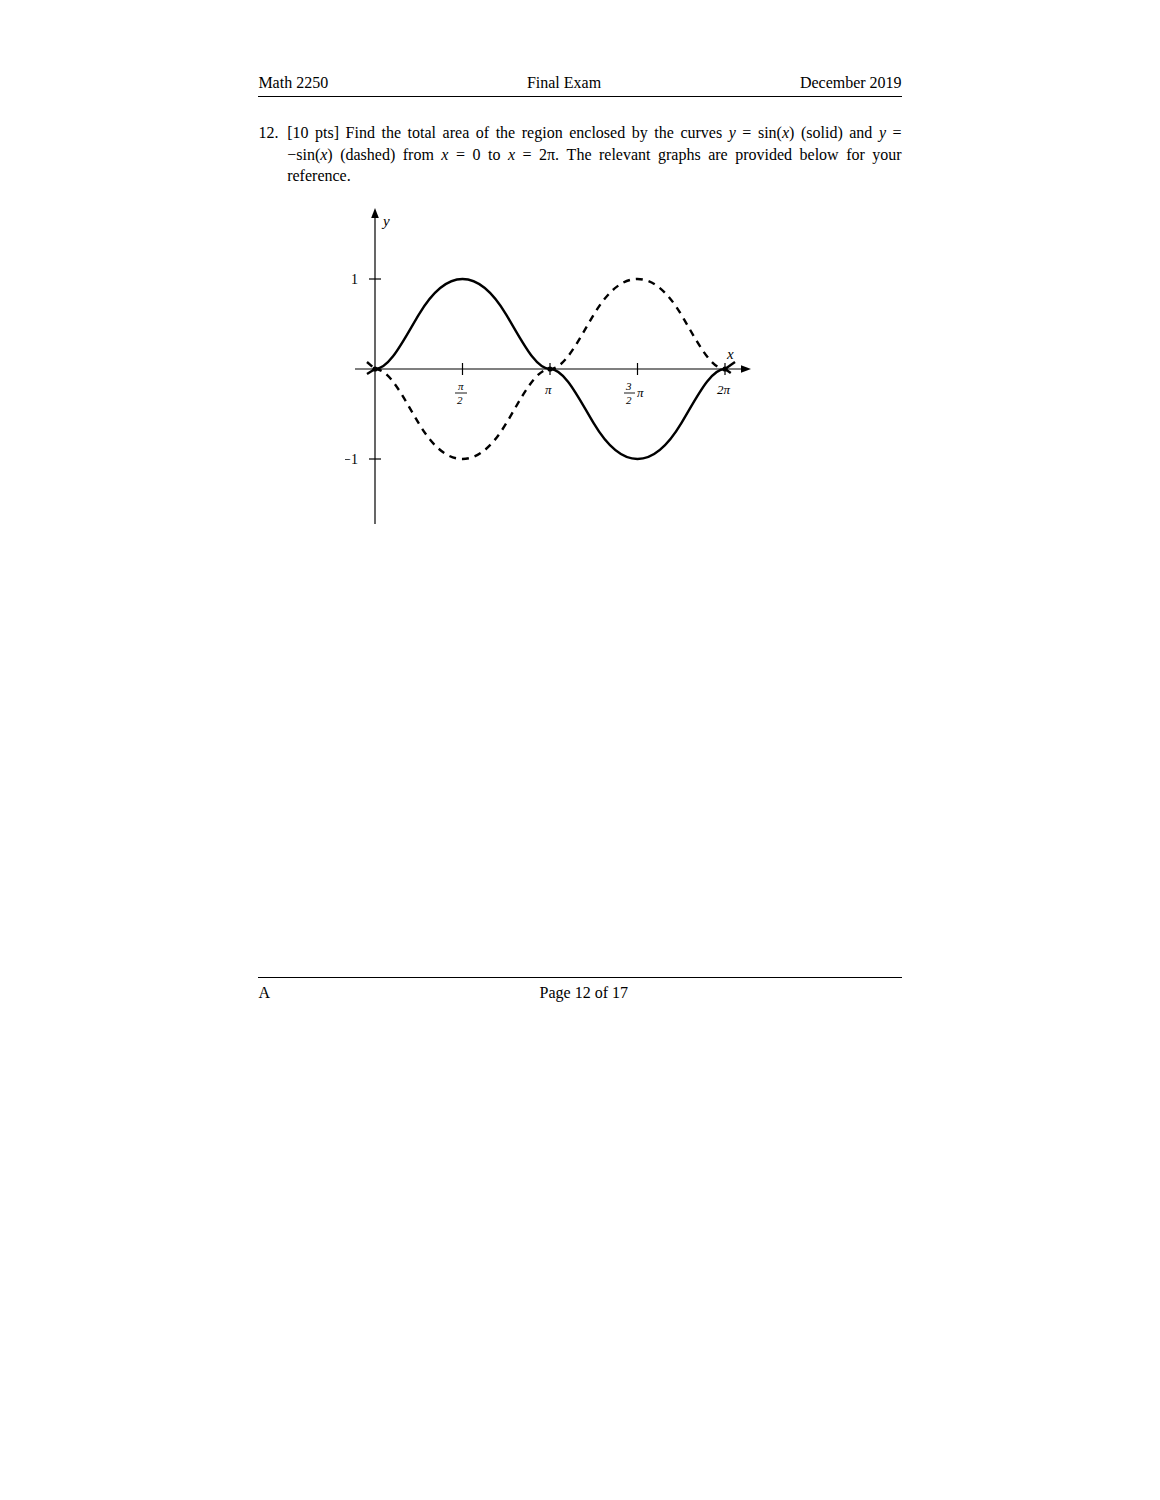Math 2250
Final Exam
December 2019
12.
[10 pts] Find the total area of the region enclosed by the curves y = sin(x) (solid) and y = −sin(x) (dashed) from x = 0 to x = 2π. The relevant graphs are provided below for your reference.
y x 1 −1 π 2 π 3 2 π 2π
A
Page 12 of 17